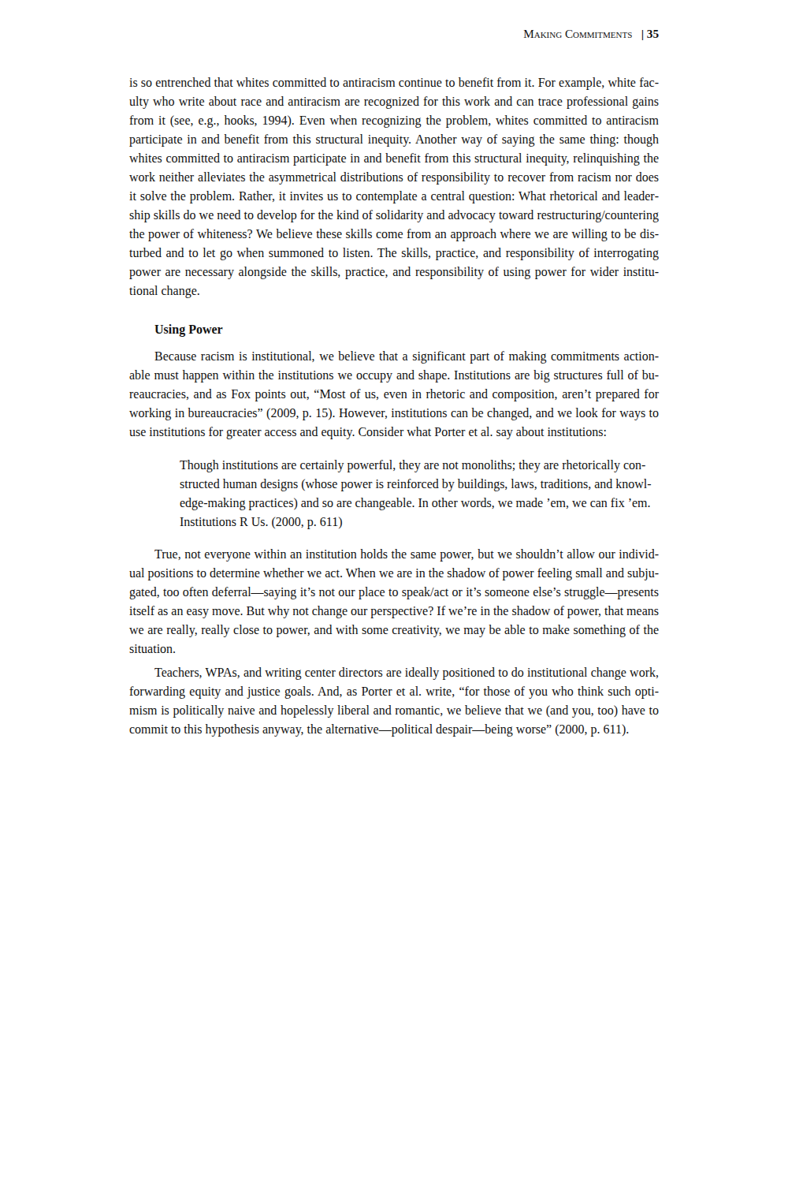Making Commitments| 35
is so entrenched that whites committed to antiracism continue to benefit from it. For example, white faculty who write about race and antiracism are recognized for this work and can trace professional gains from it (see, e.g., hooks, 1994). Even when recognizing the problem, whites committed to antiracism participate in and benefit from this structural inequity. Another way of saying the same thing: though whites committed to antiracism participate in and benefit from this structural inequity, relinquishing the work neither alleviates the asymmetrical distributions of responsibility to recover from racism nor does it solve the problem. Rather, it invites us to contemplate a central question: What rhetorical and leadership skills do we need to develop for the kind of solidarity and advocacy toward restructuring/countering the power of whiteness? We believe these skills come from an approach where we are willing to be disturbed and to let go when summoned to listen. The skills, practice, and responsibility of interrogating power are necessary alongside the skills, practice, and responsibility of using power for wider institutional change.
Using Power
Because racism is institutional, we believe that a significant part of making commitments actionable must happen within the institutions we occupy and shape. Institutions are big structures full of bureaucracies, and as Fox points out, “Most of us, even in rhetoric and composition, aren’t prepared for working in bureaucracies” (2009, p. 15). However, institutions can be changed, and we look for ways to use institutions for greater access and equity. Consider what Porter et al. say about institutions:
Though institutions are certainly powerful, they are not monoliths; they are rhetorically constructed human designs (whose power is reinforced by buildings, laws, traditions, and knowledge-making practices) and so are changeable. In other words, we made ’em, we can fix ’em. Institutions R Us. (2000, p. 611)
True, not everyone within an institution holds the same power, but we shouldn’t allow our individual positions to determine whether we act. When we are in the shadow of power feeling small and subjugated, too often deferral—saying it’s not our place to speak/act or it’s someone else’s struggle—presents itself as an easy move. But why not change our perspective? If we’re in the shadow of power, that means we are really, really close to power, and with some creativity, we may be able to make something of the situation.
Teachers, WPAs, and writing center directors are ideally positioned to do institutional change work, forwarding equity and justice goals. And, as Porter et al. write, “for those of you who think such optimism is politically naive and hopelessly liberal and romantic, we believe that we (and you, too) have to commit to this hypothesis anyway, the alternative—political despair—being worse” (2000, p. 611).